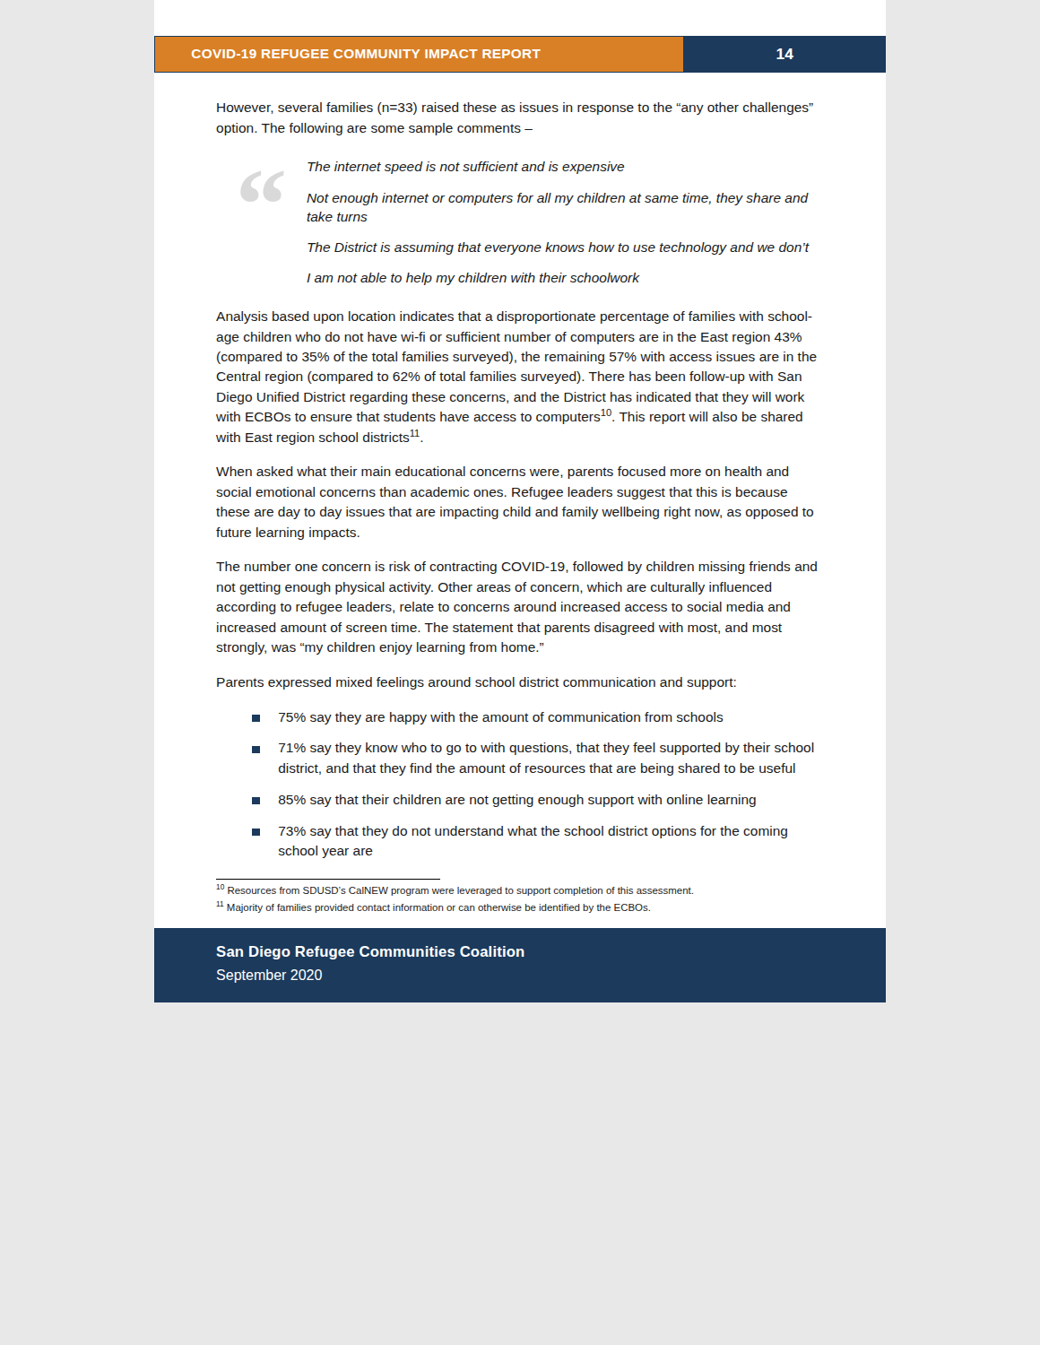COVID-19 REFUGEE COMMUNITY IMPACT REPORT
14
However, several families (n=33) raised these as issues in response to the “any other challenges” option. The following are some sample comments –
“
The internet speed is not sufficient and is expensive
Not enough internet or computers for all my children at same time, they share and take turns
The District is assuming that everyone knows how to use technology and we don’t
I am not able to help my children with their schoolwork
Analysis based upon location indicates that a disproportionate percentage of families with school-age children who do not have wi-fi or sufficient number of computers are in the East region 43% (compared to 35% of the total families surveyed), the remaining 57% with access issues are in the Central region (compared to 62% of total families surveyed). There has been follow-up with San Diego Unified District regarding these concerns, and the District has indicated that they will work with ECBOs to ensure that students have access to computers10. This report will also be shared with East region school districts11.
When asked what their main educational concerns were, parents focused more on health and social emotional concerns than academic ones. Refugee leaders suggest that this is because these are day to day issues that are impacting child and family wellbeing right now, as opposed to future learning impacts.
The number one concern is risk of contracting COVID-19, followed by children missing friends and not getting enough physical activity. Other areas of concern, which are culturally influenced according to refugee leaders, relate to concerns around increased access to social media and increased amount of screen time. The statement that parents disagreed with most, and most strongly, was “my children enjoy learning from home.”
Parents expressed mixed feelings around school district communication and support:
75% say they are happy with the amount of communication from schools
71% say they know who to go to with questions, that they feel supported by their school district, and that they find the amount of resources that are being shared to be useful
85% say that their children are not getting enough support with online learning
73% say that they do not understand what the school district options for the coming school year are
10 Resources from SDUSD’s CalNEW program were leveraged to support completion of this assessment.
11 Majority of families provided contact information or can otherwise be identified by the ECBOs.
San Diego Refugee Communities Coalition
September 2020